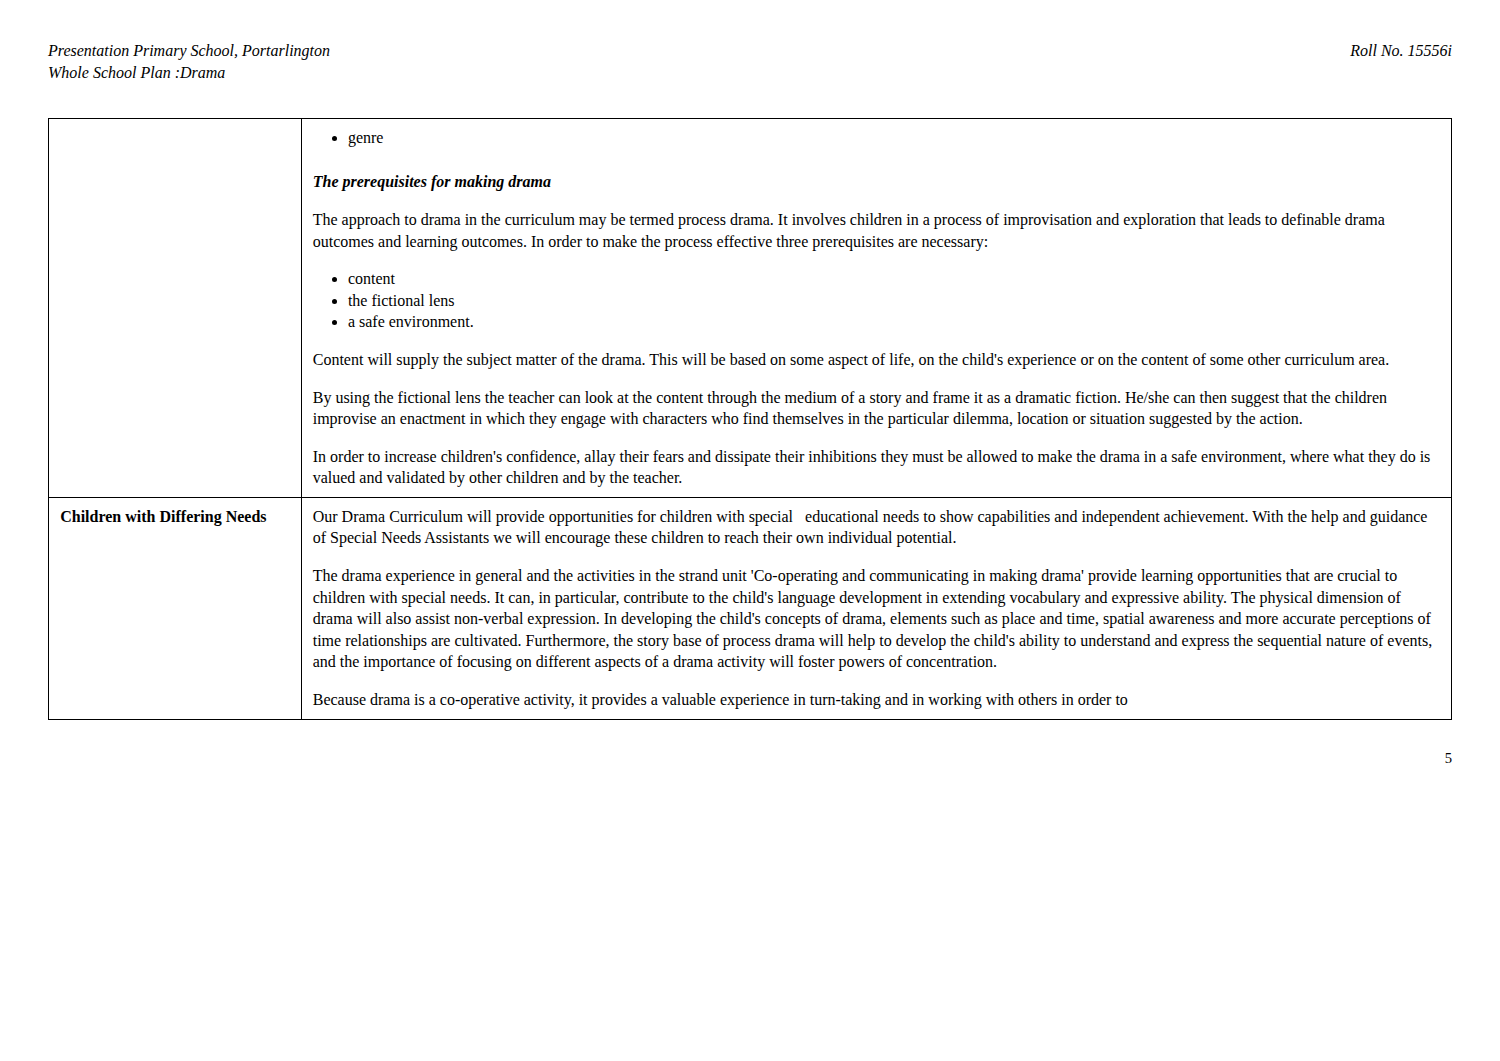Presentation Primary School, Portarlington
Whole School Plan :Drama
Roll No. 15556i
| | genre The prerequisites for making drama The approach to drama in the curriculum may be termed process drama. It involves children in a process of improvisation and exploration that leads to definable drama outcomes and learning outcomes. In order to make the process effective three prerequisites are necessary: content the fictional lens a safe environment. Content will supply the subject matter of the drama. This will be based on some aspect of life, on the child's experience or on the content of some other curriculum area. By using the fictional lens the teacher can look at the content through the medium of a story and frame it as a dramatic fiction. He/she can then suggest that the children improvise an enactment in which they engage with characters who find themselves in the particular dilemma, location or situation suggested by the action. In order to increase children's confidence, allay their fears and dissipate their inhibitions they must be allowed to make the drama in a safe environment, where what they do is valued and validated by other children and by the teacher. |
| Children with Differing Needs | Our Drama Curriculum will provide opportunities for children with special educational needs to show capabilities and independent achievement. With the help and guidance of Special Needs Assistants we will encourage these children to reach their own individual potential. The drama experience in general and the activities in the strand unit 'Co-operating and communicating in making drama' provide learning opportunities that are crucial to children with special needs. It can, in particular, contribute to the child's language development in extending vocabulary and expressive ability. The physical dimension of drama will also assist non-verbal expression. In developing the child's concepts of drama, elements such as place and time, spatial awareness and more accurate perceptions of time relationships are cultivated. Furthermore, the story base of process drama will help to develop the child's ability to understand and express the sequential nature of events, and the importance of focusing on different aspects of a drama activity will foster powers of concentration. Because drama is a co-operative activity, it provides a valuable experience in turn-taking and in working with others in order to |
5